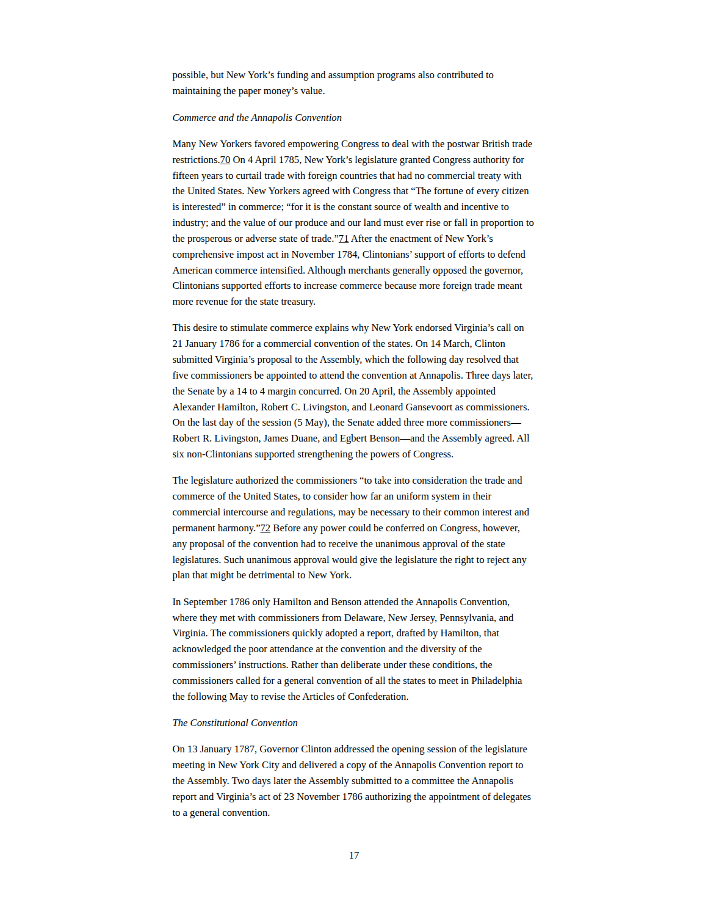possible, but New York’s funding and assumption programs also contributed to maintaining the paper money’s value.
Commerce and the Annapolis Convention
Many New Yorkers favored empowering Congress to deal with the postwar British trade restrictions.70 On 4 April 1785, New York’s legislature granted Congress authority for fifteen years to curtail trade with foreign countries that had no commercial treaty with the United States. New Yorkers agreed with Congress that “The fortune of every citizen is interested” in commerce; “for it is the constant source of wealth and incentive to industry; and the value of our produce and our land must ever rise or fall in proportion to the prosperous or adverse state of trade.”71 After the enactment of New York’s comprehensive impost act in November 1784, Clintonians’ support of efforts to defend American commerce intensified. Although merchants generally opposed the governor, Clintonians supported efforts to increase commerce because more foreign trade meant more revenue for the state treasury.
This desire to stimulate commerce explains why New York endorsed Virginia’s call on 21 January 1786 for a commercial convention of the states. On 14 March, Clinton submitted Virginia’s proposal to the Assembly, which the following day resolved that five commissioners be appointed to attend the convention at Annapolis. Three days later, the Senate by a 14 to 4 margin concurred. On 20 April, the Assembly appointed Alexander Hamilton, Robert C. Livingston, and Leonard Gansevoort as commissioners. On the last day of the session (5 May), the Senate added three more commissioners—Robert R. Livingston, James Duane, and Egbert Benson—and the Assembly agreed. All six non-Clintonians supported strengthening the powers of Congress.
The legislature authorized the commissioners “to take into consideration the trade and commerce of the United States, to consider how far an uniform system in their commercial intercourse and regulations, may be necessary to their common interest and permanent harmony.”72 Before any power could be conferred on Congress, however, any proposal of the convention had to receive the unanimous approval of the state legislatures. Such unanimous approval would give the legislature the right to reject any plan that might be detrimental to New York.
In September 1786 only Hamilton and Benson attended the Annapolis Convention, where they met with commissioners from Delaware, New Jersey, Pennsylvania, and Virginia. The commissioners quickly adopted a report, drafted by Hamilton, that acknowledged the poor attendance at the convention and the diversity of the commissioners’ instructions. Rather than deliberate under these conditions, the commissioners called for a general convention of all the states to meet in Philadelphia the following May to revise the Articles of Confederation.
The Constitutional Convention
On 13 January 1787, Governor Clinton addressed the opening session of the legislature meeting in New York City and delivered a copy of the Annapolis Convention report to the Assembly. Two days later the Assembly submitted to a committee the Annapolis report and Virginia’s act of 23 November 1786 authorizing the appointment of delegates to a general convention.
17